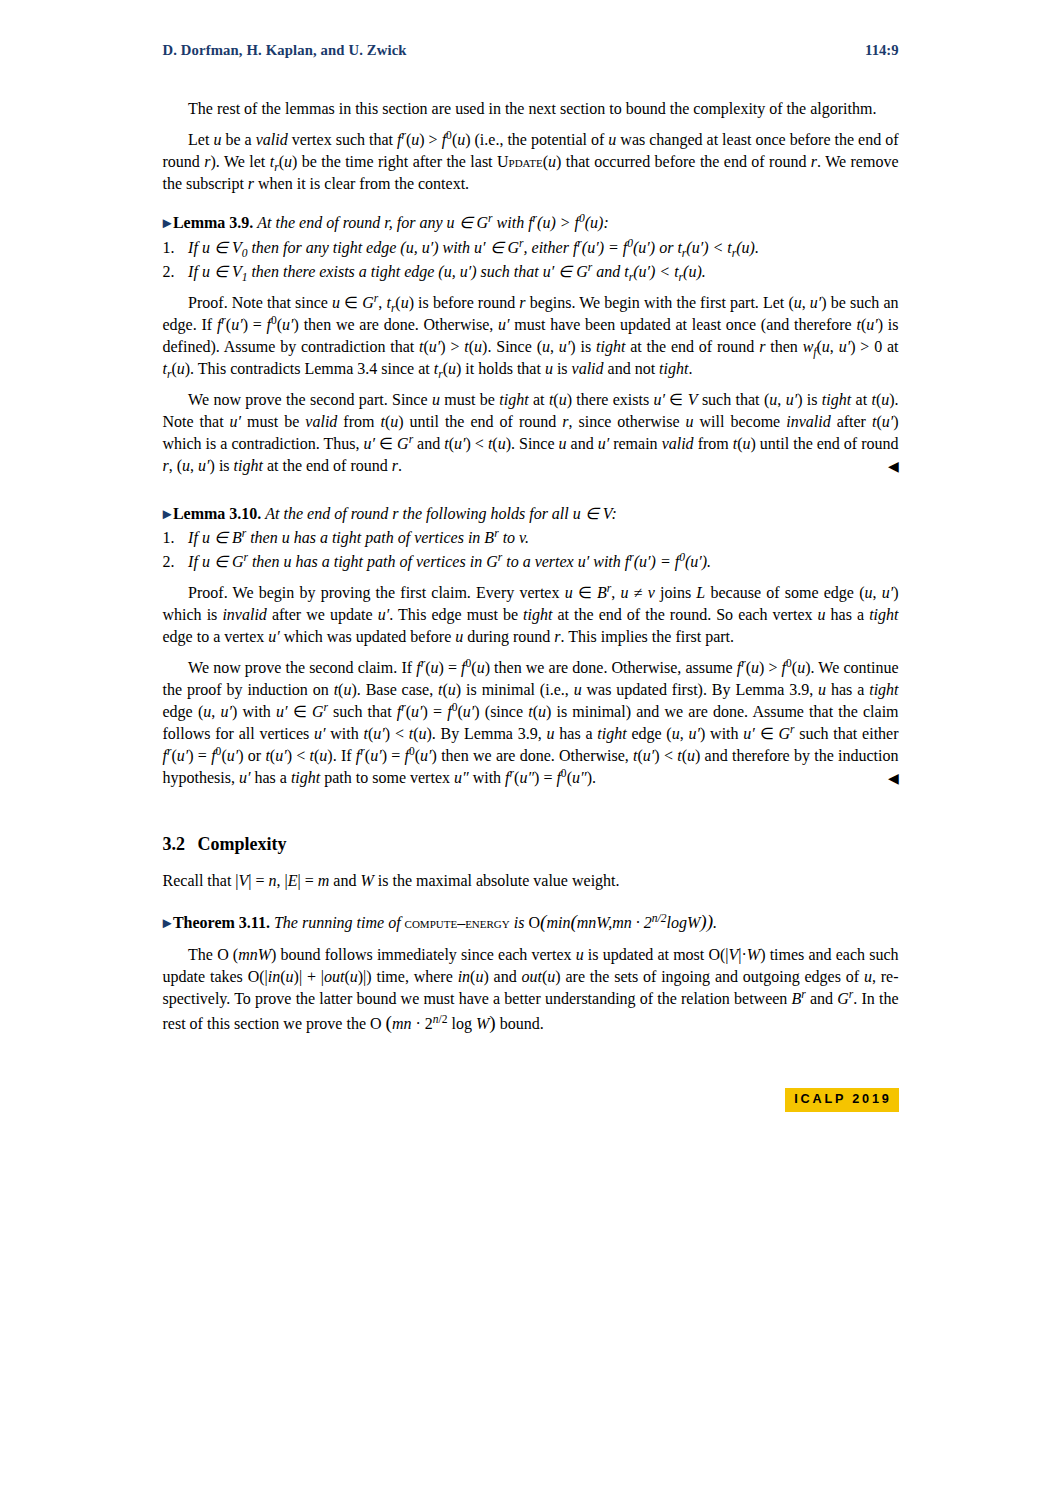D. Dorfman, H. Kaplan, and U. Zwick 114:9
The rest of the lemmas in this section are used in the next section to bound the complexity of the algorithm.
Let u be a valid vertex such that fr(u) > f0(u) (i.e., the potential of u was changed at least once before the end of round r). We let tr(u) be the time right after the last Update(u) that occurred before the end of round r. We remove the subscript r when it is clear from the context.
▸Lemma 3.9. At the end of round r, for any u ∈ Gr with fr(u) > f0(u):
1. If u ∈ V0 then for any tight edge (u, u′) with u′ ∈ Gr, either fr(u′) = f0(u′) or tr(u′) < tr(u).
2. If u ∈ V1 then there exists a tight edge (u, u′) such that u′ ∈ Gr and tr(u′) < tr(u).
Proof. Note that since u ∈ Gr, tr(u) is before round r begins. We begin with the first part. Let (u, u′) be such an edge. If fr(u′) = f0(u′) then we are done. Otherwise, u′ must have been updated at least once (and therefore t(u′) is defined). Assume by contradiction that t(u′) > t(u). Since (u, u′) is tight at the end of round r then wf(u, u′) > 0 at tr(u). This contradicts Lemma 3.4 since at tr(u) it holds that u is valid and not tight.
We now prove the second part. Since u must be tight at t(u) there exists u′ ∈ V such that (u, u′) is tight at t(u). Note that u′ must be valid from t(u) until the end of round r, since otherwise u will become invalid after t(u′) which is a contradiction. Thus, u′ ∈ Gr and t(u′) < t(u). Since u and u′ remain valid from t(u) until the end of round r, (u, u′) is tight at the end of round r.
▸Lemma 3.10. At the end of round r the following holds for all u ∈ V:
1. If u ∈ Br then u has a tight path of vertices in Br to v.
2. If u ∈ Gr then u has a tight path of vertices in Gr to a vertex u′ with fr(u′) = f0(u′).
Proof. We begin by proving the first claim. Every vertex u ∈ Br, u ≠ v joins L because of some edge (u, u′) which is invalid after we update u′. This edge must be tight at the end of the round. So each vertex u has a tight edge to a vertex u′ which was updated before u during round r. This implies the first part.
We now prove the second claim. If fr(u) = f0(u) then we are done. Otherwise, assume fr(u) > f0(u). We continue the proof by induction on t(u). Base case, t(u) is minimal (i.e., u was updated first). By Lemma 3.9, u has a tight edge (u, u′) with u′ ∈ Gr such that fr(u′) = f0(u′) (since t(u) is minimal) and we are done. Assume that the claim follows for all vertices u′ with t(u′) < t(u). By Lemma 3.9, u has a tight edge (u, u′) with u′ ∈ Gr such that either fr(u′) = f0(u′) or t(u′) < t(u). If fr(u′) = f0(u′) then we are done. Otherwise, t(u′) < t(u) and therefore by the induction hypothesis, u′ has a tight path to some vertex u″ with fr(u″) = f0(u″).
3.2 Complexity
Recall that |V| = n, |E| = m and W is the maximal absolute value weight.
▸Theorem 3.11. The running time of compute–energy is O(min(mnW,mn · 2n/2logW)).
The O (mnW) bound follows immediately since each vertex u is updated at most O(|V|·W) times and each such update takes O(|in(u)| + |out(u)|) time, where in(u) and out(u) are the sets of ingoing and outgoing edges of u, respectively. To prove the latter bound we must have a better understanding of the relation between Br and Gr. In the rest of this section we prove the O (mn · 2n/2 log W) bound.
ICALP 2019